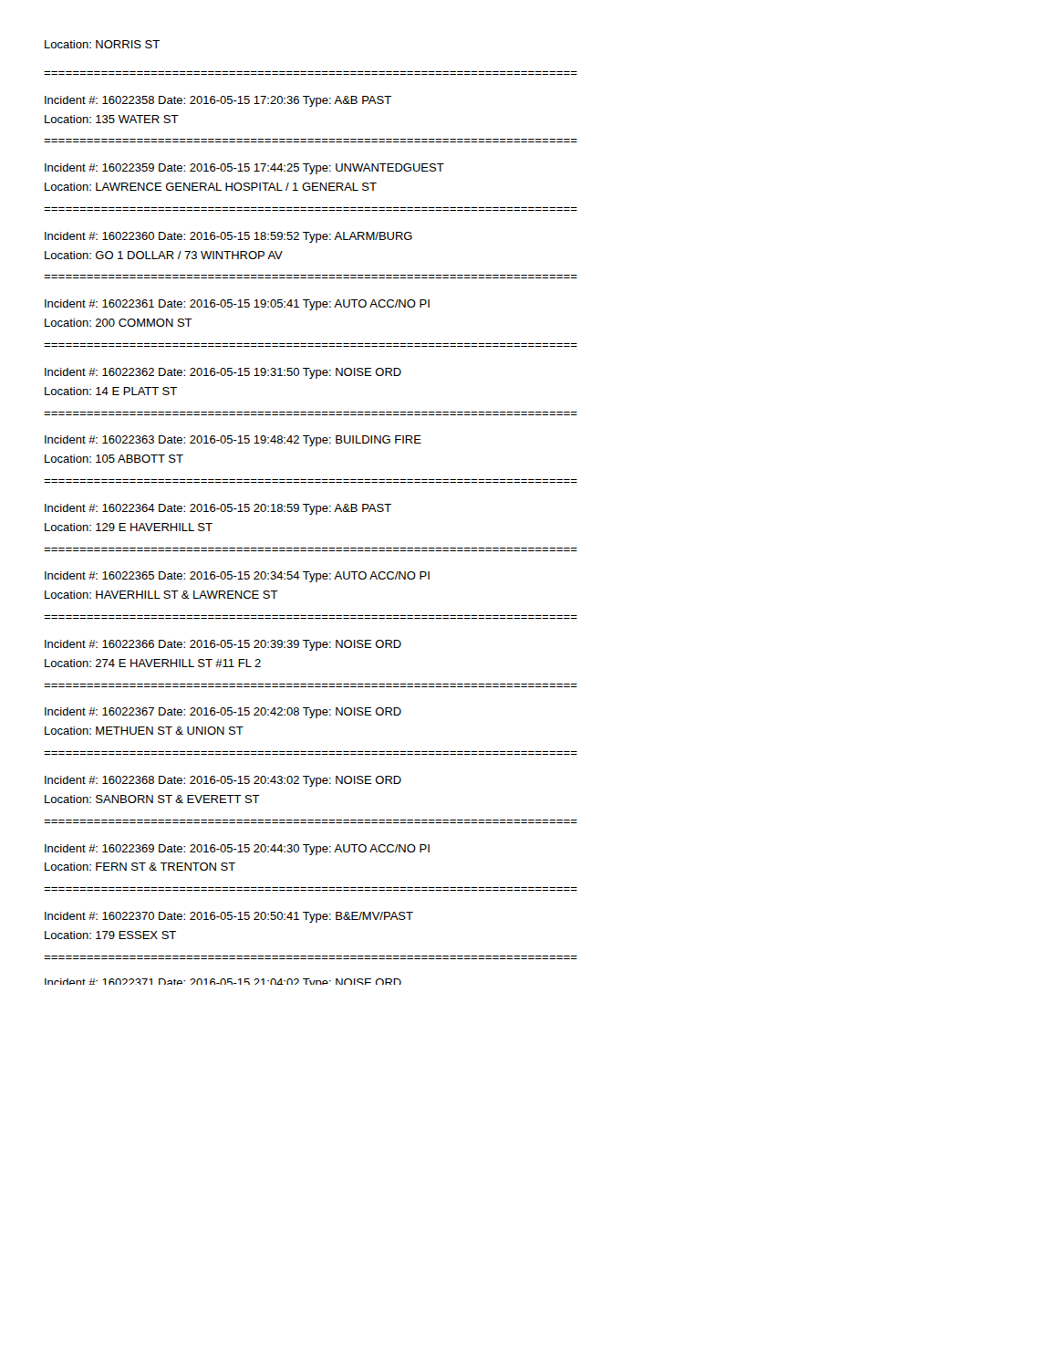Location: NORRIS ST
===========================================================================
Incident #: 16022358 Date: 2016-05-15 17:20:36 Type: A&B PAST
Location: 135 WATER ST
===========================================================================
Incident #: 16022359 Date: 2016-05-15 17:44:25 Type: UNWANTEDGUEST
Location: LAWRENCE GENERAL HOSPITAL / 1 GENERAL ST
===========================================================================
Incident #: 16022360 Date: 2016-05-15 18:59:52 Type: ALARM/BURG
Location: GO 1 DOLLAR / 73 WINTHROP AV
===========================================================================
Incident #: 16022361 Date: 2016-05-15 19:05:41 Type: AUTO ACC/NO PI
Location: 200 COMMON ST
===========================================================================
Incident #: 16022362 Date: 2016-05-15 19:31:50 Type: NOISE ORD
Location: 14 E PLATT ST
===========================================================================
Incident #: 16022363 Date: 2016-05-15 19:48:42 Type: BUILDING FIRE
Location: 105 ABBOTT ST
===========================================================================
Incident #: 16022364 Date: 2016-05-15 20:18:59 Type: A&B PAST
Location: 129 E HAVERHILL ST
===========================================================================
Incident #: 16022365 Date: 2016-05-15 20:34:54 Type: AUTO ACC/NO PI
Location: HAVERHILL ST & LAWRENCE ST
===========================================================================
Incident #: 16022366 Date: 2016-05-15 20:39:39 Type: NOISE ORD
Location: 274 E HAVERHILL ST #11 FL 2
===========================================================================
Incident #: 16022367 Date: 2016-05-15 20:42:08 Type: NOISE ORD
Location: METHUEN ST & UNION ST
===========================================================================
Incident #: 16022368 Date: 2016-05-15 20:43:02 Type: NOISE ORD
Location: SANBORN ST & EVERETT ST
===========================================================================
Incident #: 16022369 Date: 2016-05-15 20:44:30 Type: AUTO ACC/NO PI
Location: FERN ST & TRENTON ST
===========================================================================
Incident #: 16022370 Date: 2016-05-15 20:50:41 Type: B&E/MV/PAST
Location: 179 ESSEX ST
===========================================================================
Incident #: 16022371 Date: 2016-05-15 21:04:02 Type: NOISE ORD